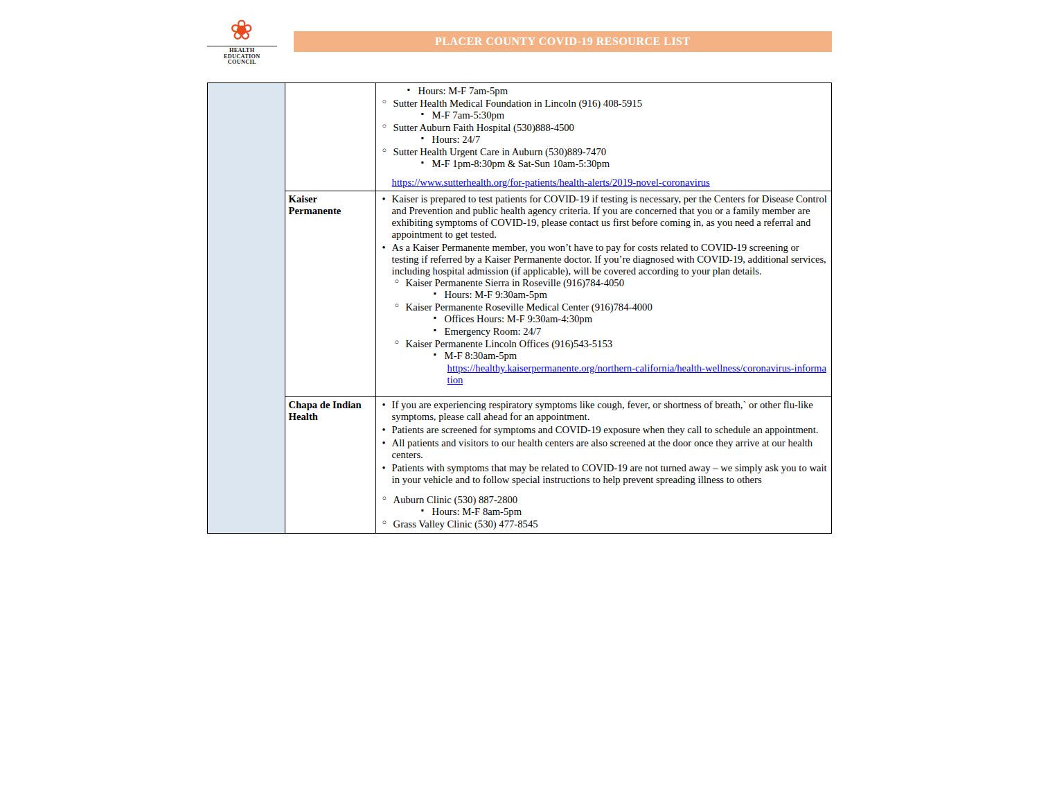❀
Health
Education
Council
Placer County COVID-19 Resource List
| | | Hours: M-F 7am-5pm Sutter Health Medical Foundation in Lincoln (916) 408-5915 M-F 7am-5:30pm Sutter Auburn Faith Hospital (530)888-4500 Hours: 24/7 Sutter Health Urgent Care in Auburn (530)889-7470 M-F 1pm-8:30pm & Sat-Sun 10am-5:30pm https://www.sutterhealth.org/for-patients/health-alerts/2019-novel-coronavirus |
| Kaiser Permanente | Kaiser is prepared to test patients for COVID-19 if testing is necessary, per the Centers for Disease Control and Prevention and public health agency criteria. If you are concerned that you or a family member are exhibiting symptoms of COVID-19, please contact us first before coming in, as you need a referral and appointment to get tested. As a Kaiser Permanente member, you won’t have to pay for costs related to COVID-19 screening or testing if referred by a Kaiser Permanente doctor. If you’re diagnosed with COVID-19, additional services, including hospital admission (if applicable), will be covered according to your plan details. Kaiser Permanente Sierra in Roseville (916)784-4050 Hours: M-F 9:30am-5pm Kaiser Permanente Roseville Medical Center (916)784-4000 Offices Hours: M-F 9:30am-4:30pm Emergency Room: 24/7 Kaiser Permanente Lincoln Offices (916)543-5153 M-F 8:30am-5pm https://healthy.kaiserpermanente.org/northern-california/health-wellness/coronavirus-information |
| Chapa de Indian Health | If you are experiencing respiratory symptoms like cough, fever, or shortness of breath,` or other flu-like symptoms, please call ahead for an appointment. Patients are screened for symptoms and COVID-19 exposure when they call to schedule an appointment. All patients and visitors to our health centers are also screened at the door once they arrive at our health centers. Patients with symptoms that may be related to COVID-19 are not turned away – we simply ask you to wait in your vehicle and to follow special instructions to help prevent spreading illness to others Auburn Clinic (530) 887-2800 Hours: M-F 8am-5pm Grass Valley Clinic (530) 477-8545 |